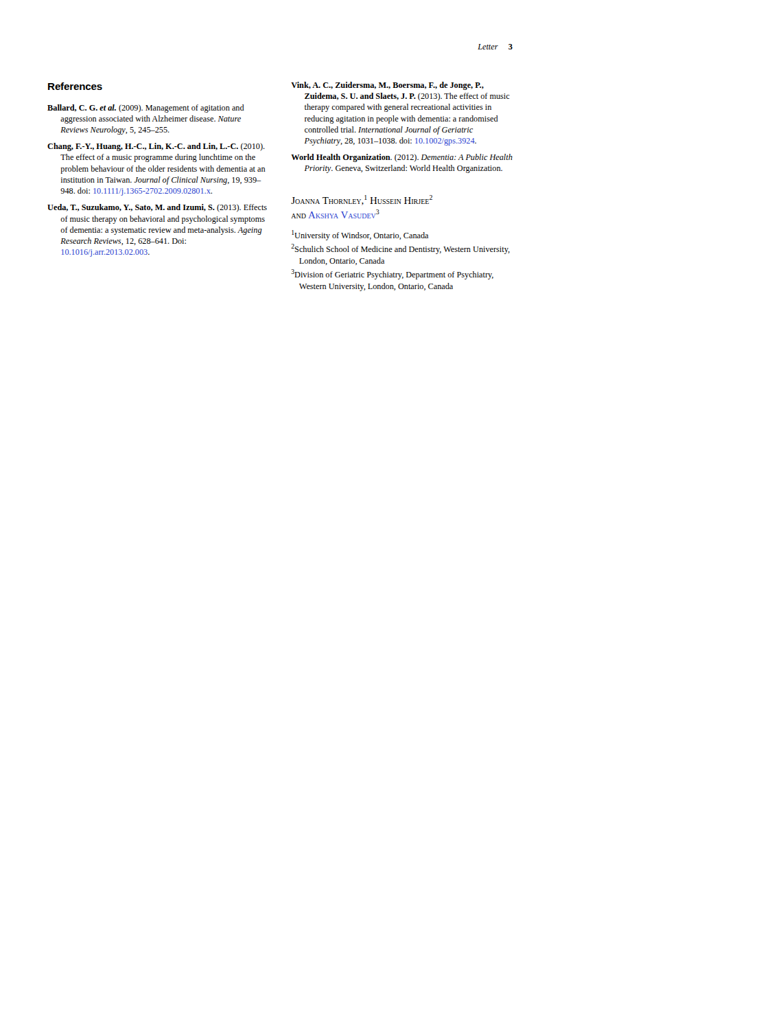Letter 3
References
Ballard, C. G. et al. (2009). Management of agitation and aggression associated with Alzheimer disease. Nature Reviews Neurology, 5, 245–255.
Chang, F.-Y., Huang, H.-C., Lin, K.-C. and Lin, L.-C. (2010). The effect of a music programme during lunchtime on the problem behaviour of the older residents with dementia at an institution in Taiwan. Journal of Clinical Nursing, 19, 939–948. doi: 10.1111/j.1365-2702.2009.02801.x.
Ueda, T., Suzukamo, Y., Sato, M. and Izumi, S. (2013). Effects of music therapy on behavioral and psychological symptoms of dementia: a systematic review and meta-analysis. Ageing Research Reviews, 12, 628–641. Doi: 10.1016/j.arr.2013.02.003.
Vink, A. C., Zuidersma, M., Boersma, F., de Jonge, P., Zuidema, S. U. and Slaets, J. P. (2013). The effect of music therapy compared with general recreational activities in reducing agitation in people with dementia: a randomised controlled trial. International Journal of Geriatric Psychiatry, 28, 1031–1038. doi: 10.1002/gps.3924.
World Health Organization. (2012). Dementia: A Public Health Priority. Geneva, Switzerland: World Health Organization.
Joanna Thornley,1 Hussein Hirjee2
and Akshya Vasudev3
1University of Windsor, Ontario, Canada
2Schulich School of Medicine and Dentistry, Western University, London, Ontario, Canada
3Division of Geriatric Psychiatry, Department of Psychiatry, Western University, London, Ontario, Canada